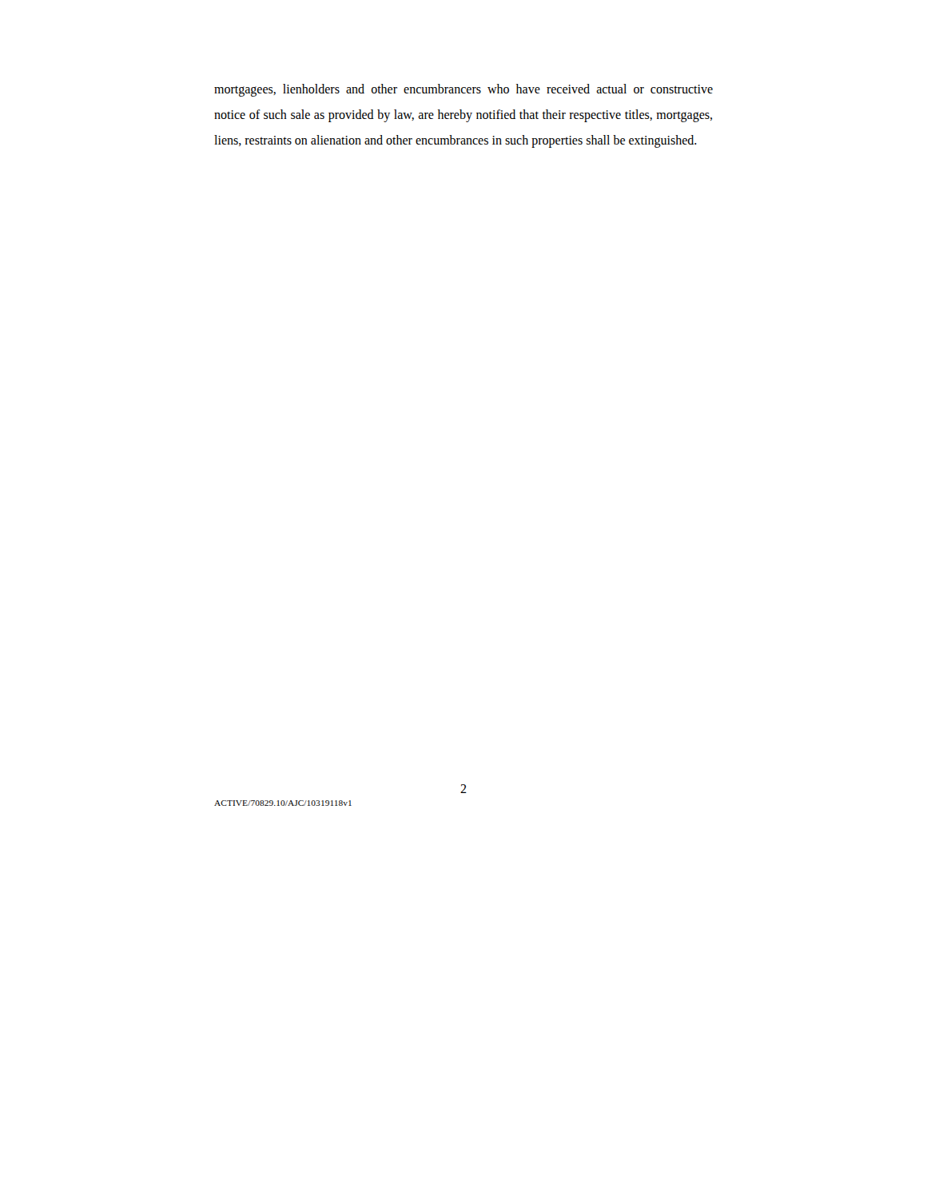mortgagees, lienholders and other encumbrancers who have received actual or constructive notice of such sale as provided by law, are hereby notified that their respective titles, mortgages, liens, restraints on alienation and other encumbrances in such properties shall be extinguished.
2
ACTIVE/70829.10/AJC/10319118v1